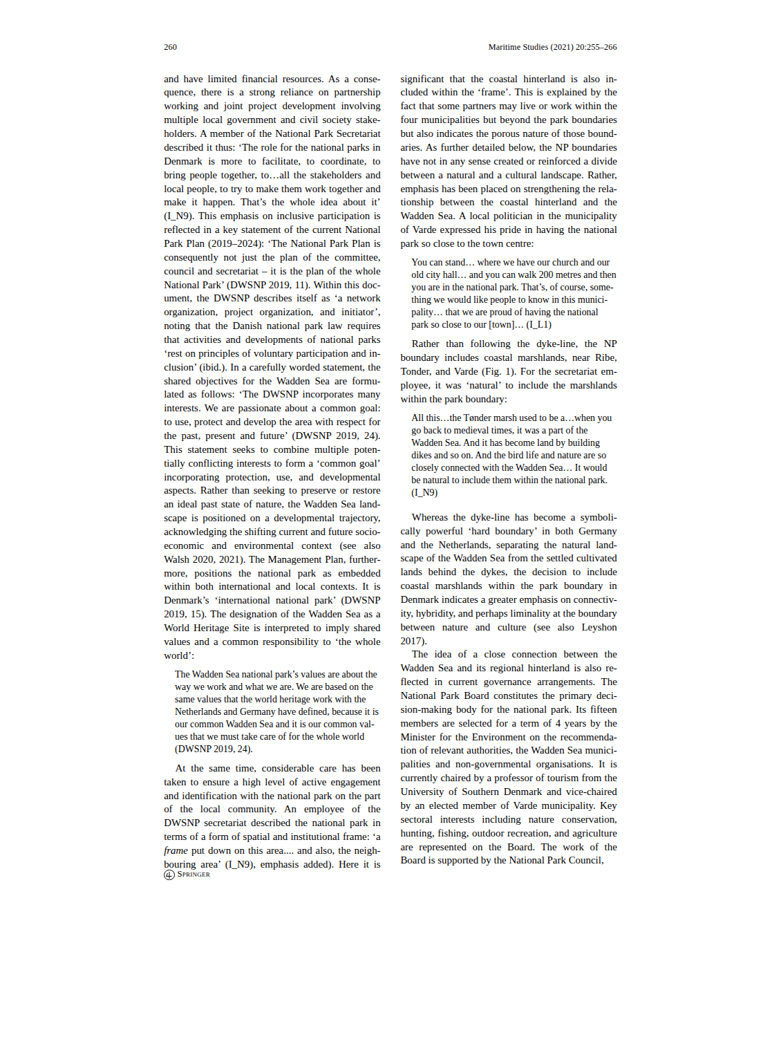260 Maritime Studies (2021) 20:255–266
and have limited financial resources. As a consequence, there is a strong reliance on partnership working and joint project development involving multiple local government and civil society stakeholders. A member of the National Park Secretariat described it thus: ‘The role for the national parks in Denmark is more to facilitate, to coordinate, to bring people together, to…all the stakeholders and local people, to try to make them work together and make it happen. That’s the whole idea about it’ (I_N9). This emphasis on inclusive participation is reflected in a key statement of the current National Park Plan (2019–2024): ‘The National Park Plan is consequently not just the plan of the committee, council and secretariat – it is the plan of the whole National Park’ (DWSNP 2019, 11). Within this document, the DWSNP describes itself as ‘a network organization, project organization, and initiator’, noting that the Danish national park law requires that activities and developments of national parks ‘rest on principles of voluntary participation and inclusion’ (ibid.). In a carefully worded statement, the shared objectives for the Wadden Sea are formulated as follows: ‘The DWSNP incorporates many interests. We are passionate about a common goal: to use, protect and develop the area with respect for the past, present and future’ (DWSNP 2019, 24). This statement seeks to combine multiple potentially conflicting interests to form a ‘common goal’ incorporating protection, use, and developmental aspects. Rather than seeking to preserve or restore an ideal past state of nature, the Wadden Sea landscape is positioned on a developmental trajectory, acknowledging the shifting current and future socio-economic and environmental context (see also Walsh 2020, 2021). The Management Plan, furthermore, positions the national park as embedded within both international and local contexts. It is Denmark’s ‘international national park’ (DWSNP 2019, 15). The designation of the Wadden Sea as a World Heritage Site is interpreted to imply shared values and a common responsibility to ‘the whole world’:
The Wadden Sea national park’s values are about the way we work and what we are. We are based on the same values that the world heritage work with the Netherlands and Germany have defined, because it is our common Wadden Sea and it is our common values that we must take care of for the whole world (DWSNP 2019, 24).
At the same time, considerable care has been taken to ensure a high level of active engagement and identification with the national park on the part of the local community. An employee of the DWSNP secretariat described the national park in terms of a form of spatial and institutional frame: ‘a frame put down on this area.... and also, the neighbouring area’ (I_N9), emphasis added). Here it is significant that the coastal hinterland is also included within the ‘frame’. This is explained by the fact that some partners may live or work within the four municipalities but beyond the park boundaries but also indicates the porous nature of those boundaries. As further detailed below, the NP boundaries have not in any sense created or reinforced a divide between a natural and a cultural landscape. Rather, emphasis has been placed on strengthening the relationship between the coastal hinterland and the Wadden Sea. A local politician in the municipality of Varde expressed his pride in having the national park so close to the town centre:
You can stand… where we have our church and our old city hall… and you can walk 200 metres and then you are in the national park. That’s, of course, something we would like people to know in this municipality… that we are proud of having the national park so close to our [town]… (I_L1)
Rather than following the dyke-line, the NP boundary includes coastal marshlands, near Ribe, Tonder, and Varde (Fig. 1). For the secretariat employee, it was ‘natural’ to include the marshlands within the park boundary:
All this…the Tønder marsh used to be a…when you go back to medieval times, it was a part of the Wadden Sea. And it has become land by building dikes and so on. And the bird life and nature are so closely connected with the Wadden Sea… It would be natural to include them within the national park. (I_N9)
Whereas the dyke-line has become a symbolically powerful ‘hard boundary’ in both Germany and the Netherlands, separating the natural landscape of the Wadden Sea from the settled cultivated lands behind the dykes, the decision to include coastal marshlands within the park boundary in Denmark indicates a greater emphasis on connectivity, hybridity, and perhaps liminality at the boundary between nature and culture (see also Leyshon 2017).
The idea of a close connection between the Wadden Sea and its regional hinterland is also reflected in current governance arrangements. The National Park Board constitutes the primary decision-making body for the national park. Its fifteen members are selected for a term of 4 years by the Minister for the Environment on the recommendation of relevant authorities, the Wadden Sea municipalities and non-governmental organisations. It is currently chaired by a professor of tourism from the University of Southern Denmark and vice-chaired by an elected member of Varde municipality. Key sectoral interests including nature conservation, hunting, fishing, outdoor recreation, and agriculture are represented on the Board. The work of the Board is supported by the National Park Council,
Springer